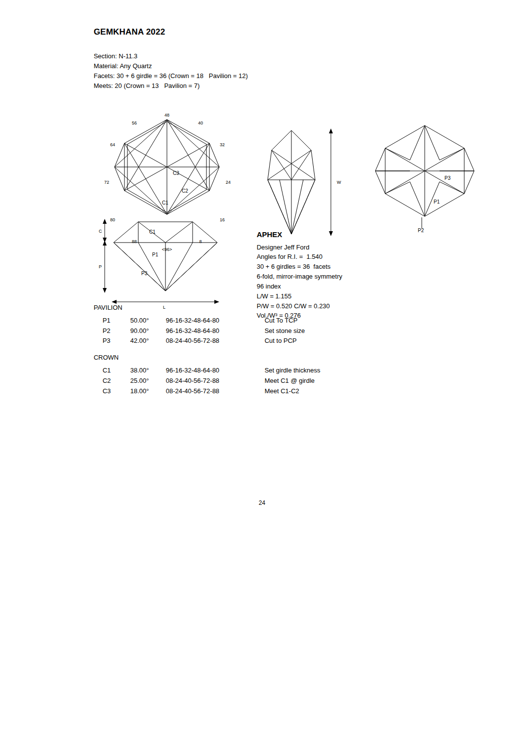GEMKHANA 2022
Section: N-11.3
Material: Any Quartz
Facets: 30 + 6 girdle = 36 (Crown = 18 Pavilion = 12)
Meets: 20 (Crown = 13 Pavilion = 7)
48 56 40 64 32 72 24 80 16 88 8 <96> C3 C2 C1 W P3 P1 P2 C P L C1 P1 P3
APHEX
Designer Jeff Ford
Angles for R.I. = 1.540
30 + 6 girdles = 36 facets
6-fold, mirror-image symmetry
96 index
L/W = 1.155
P/W = 0.520 C/W = 0.230
Vol./W³ = 0.276
PAVILION
| P1 | 50.00° | 96-16-32-48-64-80 | Cut To TCP |
| P2 | 90.00° | 96-16-32-48-64-80 | Set stone size |
| P3 | 42.00° | 08-24-40-56-72-88 | Cut to PCP |
CROWN
| C1 | 38.00° | 96-16-32-48-64-80 | Set girdle thickness |
| C2 | 25.00° | 08-24-40-56-72-88 | Meet C1 @ girdle |
| C3 | 18.00° | 08-24-40-56-72-88 | Meet C1-C2 |
24